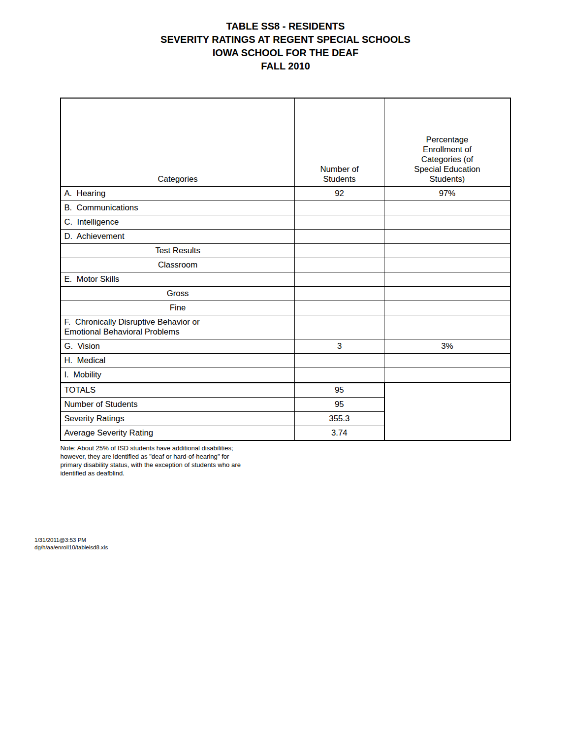TABLE SS8 - RESIDENTS
SEVERITY RATINGS AT REGENT SPECIAL SCHOOLS
IOWA SCHOOL FOR THE DEAF
FALL 2010
| Categories | Number of Students | Percentage Enrollment of Categories (of Special Education Students) |
| --- | --- | --- |
| A. Hearing | 92 | 97% |
| B. Communications | | |
| C. Intelligence | | |
| D. Achievement | | |
| Test Results | | |
| Classroom | | |
| E. Motor Skills | | |
| Gross | | |
| Fine | | |
| F. Chronically Disruptive Behavior or Emotional Behavioral Problems | | |
| G. Vision | 3 | 3% |
| H. Medical | | |
| I. Mobility | | |
| TOTALS | 95 | |
| Number of Students | 95 | |
| Severity Ratings | 355.3 | |
| Average Severity Rating | 3.74 | |
Note: About 25% of ISD students have additional disabilities;
however, they are identified as "deaf or hard-of-hearing" for
primary disability status, with the exception of students who are
identified as deafblind.
1/31/2011@3:53 PM
dg/h/aa/enroll10/tableisd8.xls